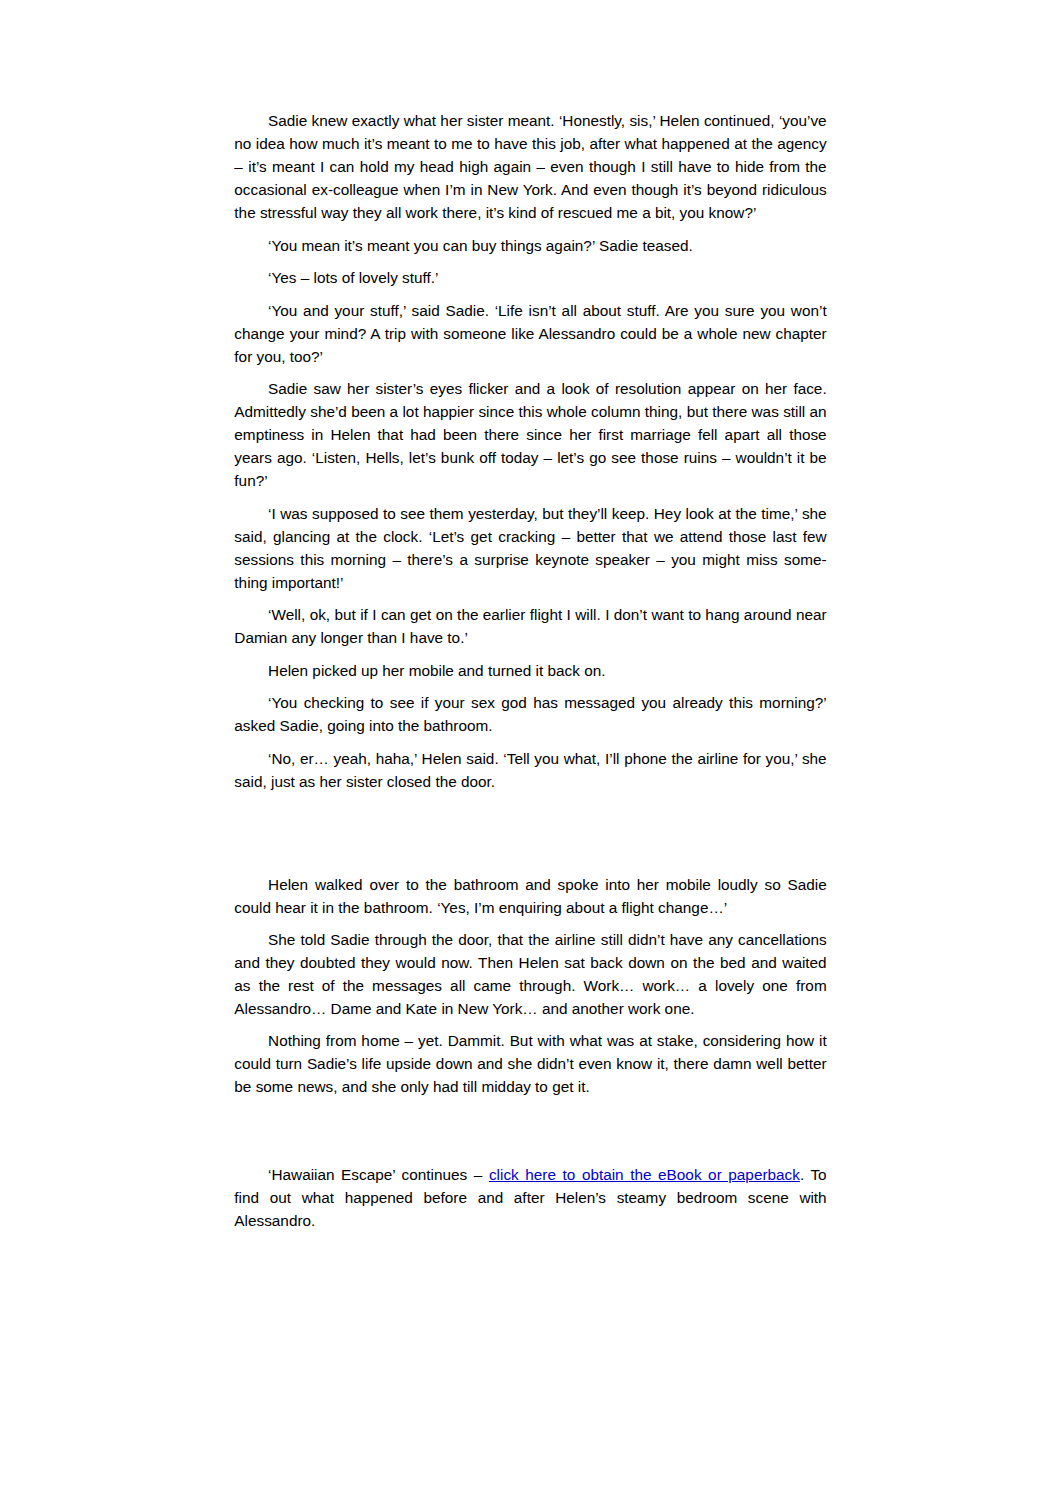Sadie knew exactly what her sister meant. ‘Honestly, sis,’ Helen continued, ‘you’ve no idea how much it’s meant to me to have this job, after what happened at the agency – it’s meant I can hold my head high again – even though I still have to hide from the occasional ex-colleague when I’m in New York. And even though it’s beyond ridiculous the stressful way they all work there, it’s kind of rescued me a bit, you know?’
‘You mean it’s meant you can buy things again?’ Sadie teased.
‘Yes – lots of lovely stuff.’
‘You and your stuff,’ said Sadie. ‘Life isn’t all about stuff. Are you sure you won’t change your mind? A trip with someone like Alessandro could be a whole new chapter for you, too?’
Sadie saw her sister’s eyes flicker and a look of resolution appear on her face. Admittedly she’d been a lot happier since this whole column thing, but there was still an emptiness in Helen that had been there since her first marriage fell apart all those years ago. ‘Listen, Hells, let’s bunk off today – let’s go see those ruins – wouldn’t it be fun?’
‘I was supposed to see them yesterday, but they’ll keep. Hey look at the time,’ she said, glancing at the clock. ‘Let’s get cracking – better that we attend those last few sessions this morning – there’s a surprise keynote speaker – you might miss something important!’
‘Well, ok, but if I can get on the earlier flight I will. I don’t want to hang around near Damian any longer than I have to.’
Helen picked up her mobile and turned it back on.
‘You checking to see if your sex god has messaged you already this morning?’ asked Sadie, going into the bathroom.
‘No, er… yeah, haha,’ Helen said. ‘Tell you what, I’ll phone the airline for you,’ she said, just as her sister closed the door.
Helen walked over to the bathroom and spoke into her mobile loudly so Sadie could hear it in the bathroom. ‘Yes, I’m enquiring about a flight change…’
She told Sadie through the door, that the airline still didn’t have any cancellations and they doubted they would now. Then Helen sat back down on the bed and waited as the rest of the messages all came through. Work… work… a lovely one from Alessandro… Dame and Kate in New York… and another work one.
Nothing from home – yet. Dammit. But with what was at stake, considering how it could turn Sadie’s life upside down and she didn’t even know it, there damn well better be some news, and she only had till midday to get it.
‘Hawaiian Escape’ continues – click here to obtain the eBook or paperback. To find out what happened before and after Helen’s steamy bedroom scene with Alessandro.